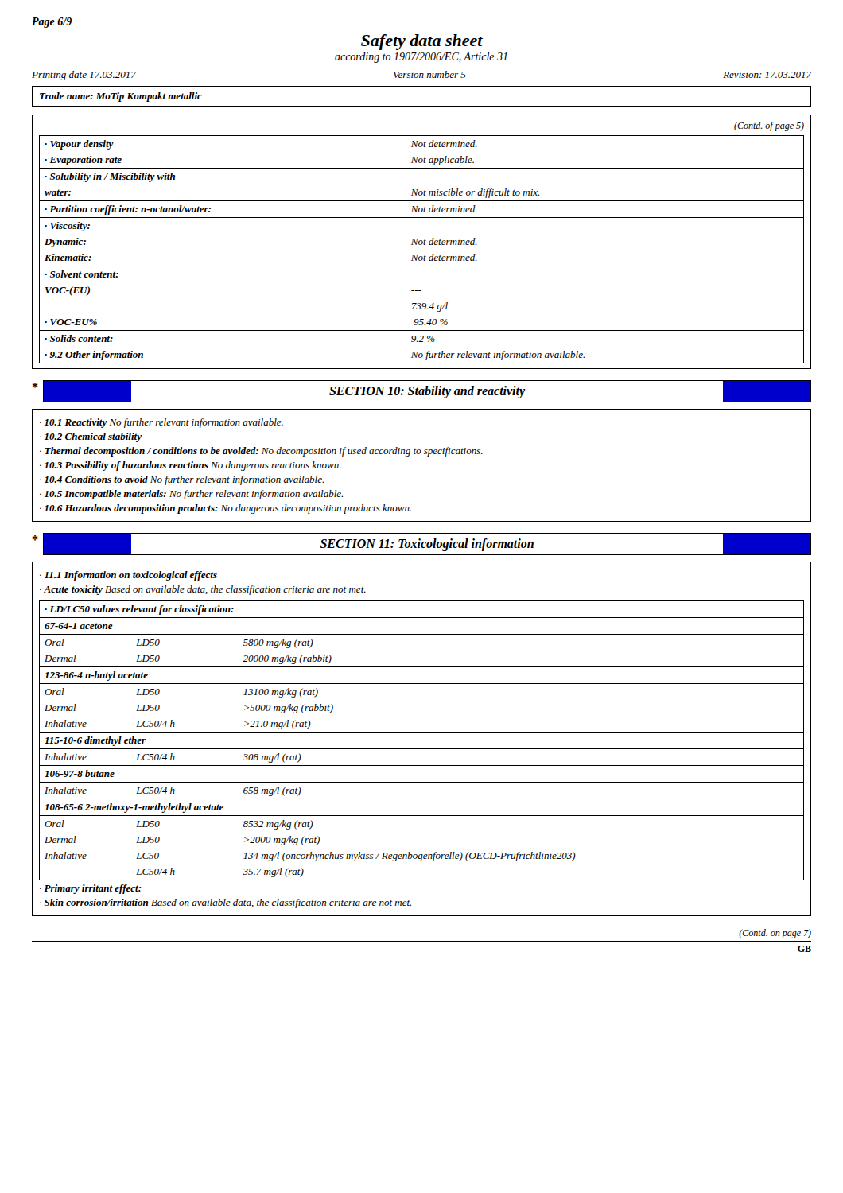Page 6/9
Safety data sheet
according to 1907/2006/EC, Article 31
Printing date 17.03.2017 Version number 5 Revision: 17.03.2017
Trade name: MoTip Kompakt metallic
(Contd. of page 5)
| · Vapour density | Not determined. |
| · Evaporation rate | Not applicable. |
| · Solubility in / Miscibility with | |
| water: | Not miscible or difficult to mix. |
| · Partition coefficient: n-octanol/water: | Not determined. |
| · Viscosity: | |
| Dynamic: | Not determined. |
| Kinematic: | Not determined. |
| · Solvent content: | |
| VOC-(EU) | --- |
| | 739.4 g/l |
| · VOC-EU% | 95.40 % |
| · Solids content: | 9.2 % |
| · 9.2 Other information | No further relevant information available. |
*
SECTION 10: Stability and reactivity
· 10.1 Reactivity No further relevant information available.
· 10.2 Chemical stability
· Thermal decomposition / conditions to be avoided: No decomposition if used according to specifications.
· 10.3 Possibility of hazardous reactions No dangerous reactions known.
· 10.4 Conditions to avoid No further relevant information available.
· 10.5 Incompatible materials: No further relevant information available.
· 10.6 Hazardous decomposition products: No dangerous decomposition products known.
*
SECTION 11: Toxicological information
· 11.1 Information on toxicological effects
· Acute toxicity Based on available data, the classification criteria are not met.
| · LD/LC50 values relevant for classification: |
| 67-64-1 acetone |
| Oral | LD50 | 5800 mg/kg (rat) |
| Dermal | LD50 | 20000 mg/kg (rabbit) |
| 123-86-4 n-butyl acetate |
| Oral | LD50 | 13100 mg/kg (rat) |
| Dermal | LD50 | >5000 mg/kg (rabbit) |
| Inhalative | LC50/4 h | >21.0 mg/l (rat) |
| 115-10-6 dimethyl ether |
| Inhalative | LC50/4 h | 308 mg/l (rat) |
| 106-97-8 butane |
| Inhalative | LC50/4 h | 658 mg/l (rat) |
| 108-65-6 2-methoxy-1-methylethyl acetate |
| Oral | LD50 | 8532 mg/kg (rat) |
| Dermal | LD50 | >2000 mg/kg (rat) |
| Inhalative | LC50 | 134 mg/l (oncorhynchus mykiss / Regenbogenforelle) (OECD-Prüfrichtlinie203) |
| | LC50/4 h | 35.7 mg/l (rat) |
· Primary irritant effect:
· Skin corrosion/irritation Based on available data, the classification criteria are not met.
(Contd. on page 7)
GB